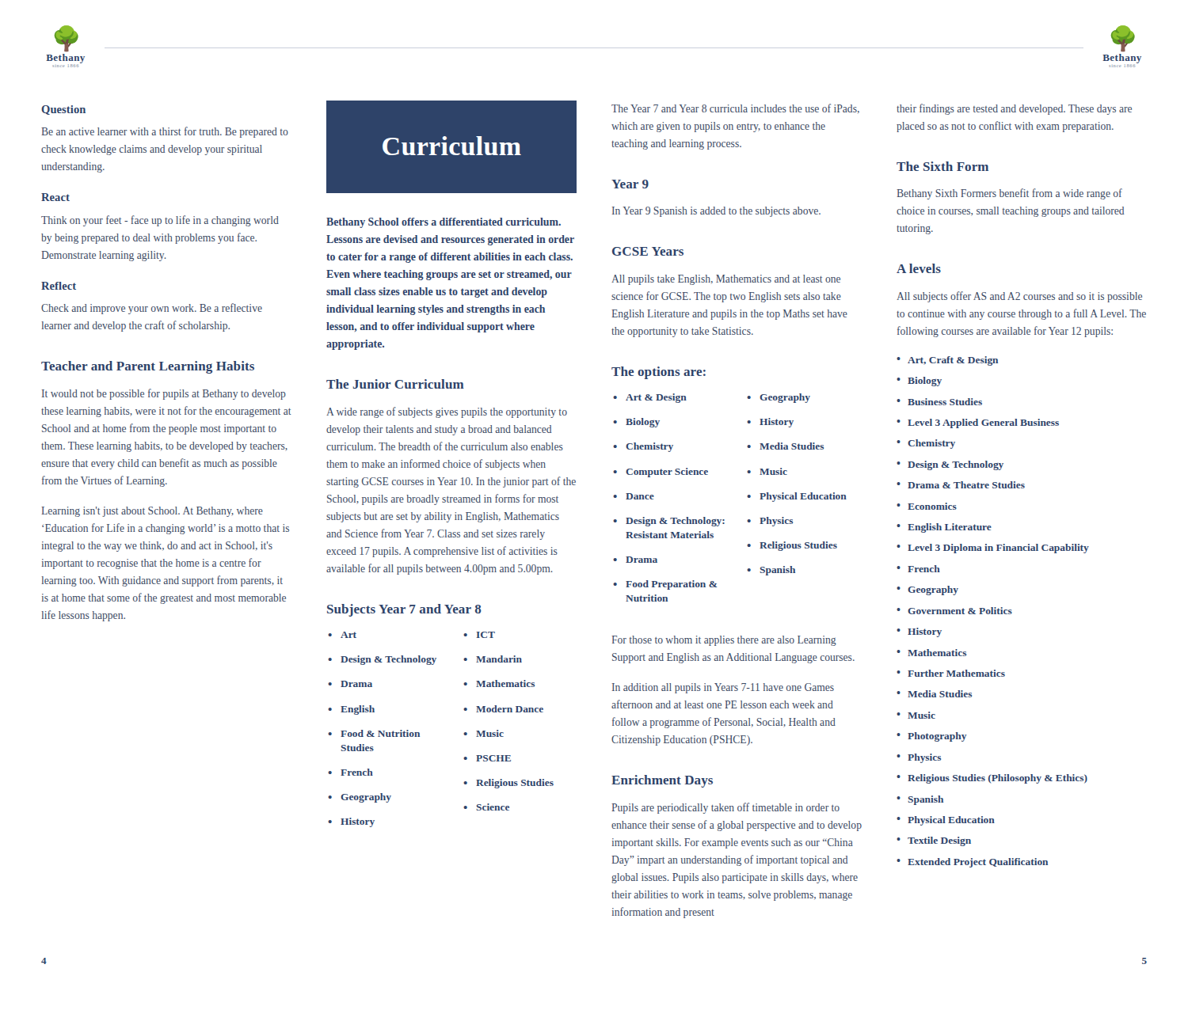🌳 Bethany since 1866
🌳 Bethany since 1866
Question
Be an active learner with a thirst for truth. Be prepared to check knowledge claims and develop your spiritual understanding.
React
Think on your feet - face up to life in a changing world by being prepared to deal with problems you face. Demonstrate learning agility.
Reflect
Check and improve your own work. Be a reflective learner and develop the craft of scholarship.
Teacher and Parent Learning Habits
It would not be possible for pupils at Bethany to develop these learning habits, were it not for the encouragement at School and at home from the people most important to them. These learning habits, to be developed by teachers, ensure that every child can benefit as much as possible from the Virtues of Learning.
Learning isn't just about School. At Bethany, where ‘Education for Life in a changing world’ is a motto that is integral to the way we think, do and act in School, it's important to recognise that the home is a centre for learning too. With guidance and support from parents, it is at home that some of the greatest and most memorable life lessons happen.
Curriculum
Bethany School offers a differentiated curriculum. Lessons are devised and resources generated in order to cater for a range of different abilities in each class. Even where teaching groups are set or streamed, our small class sizes enable us to target and develop individual learning styles and strengths in each lesson, and to offer individual support where appropriate.
The Junior Curriculum
A wide range of subjects gives pupils the opportunity to develop their talents and study a broad and balanced curriculum. The breadth of the curriculum also enables them to make an informed choice of subjects when starting GCSE courses in Year 10. In the junior part of the School, pupils are broadly streamed in forms for most subjects but are set by ability in English, Mathematics and Science from Year 7. Class and set sizes rarely exceed 17 pupils. A comprehensive list of activities is available for all pupils between 4.00pm and 5.00pm.
Subjects Year 7 and Year 8
Art
Design & Technology
Drama
English
Food & Nutrition Studies
French
Geography
History
ICT
Mandarin
Mathematics
Modern Dance
Music
PSCHE
Religious Studies
Science
The Year 7 and Year 8 curricula includes the use of iPads, which are given to pupils on entry, to enhance the teaching and learning process.
Year 9
In Year 9 Spanish is added to the subjects above.
GCSE Years
All pupils take English, Mathematics and at least one science for GCSE. The top two English sets also take English Literature and pupils in the top Maths set have the opportunity to take Statistics.
The options are:
Art & Design
Biology
Chemistry
Computer Science
Dance
Design & Technology: Resistant Materials
Drama
Food Preparation & Nutrition
Geography
History
Media Studies
Music
Physical Education
Physics
Religious Studies
Spanish
For those to whom it applies there are also Learning Support and English as an Additional Language courses.
In addition all pupils in Years 7-11 have one Games afternoon and at least one PE lesson each week and follow a programme of Personal, Social, Health and Citizenship Education (PSHCE).
Enrichment Days
Pupils are periodically taken off timetable in order to enhance their sense of a global perspective and to develop important skills. For example events such as our “China Day” impart an understanding of important topical and global issues. Pupils also participate in skills days, where their abilities to work in teams, solve problems, manage information and present
their findings are tested and developed. These days are placed so as not to conflict with exam preparation.
The Sixth Form
Bethany Sixth Formers benefit from a wide range of choice in courses, small teaching groups and tailored tutoring.
A levels
All subjects offer AS and A2 courses and so it is possible to continue with any course through to a full A Level. The following courses are available for Year 12 pupils:
Art, Craft & Design
Biology
Business Studies
Level 3 Applied General Business
Chemistry
Design & Technology
Drama & Theatre Studies
Economics
English Literature
Level 3 Diploma in Financial Capability
French
Geography
Government & Politics
History
Mathematics
Further Mathematics
Media Studies
Music
Photography
Physics
Religious Studies (Philosophy & Ethics)
Spanish
Physical Education
Textile Design
Extended Project Qualification
4 5